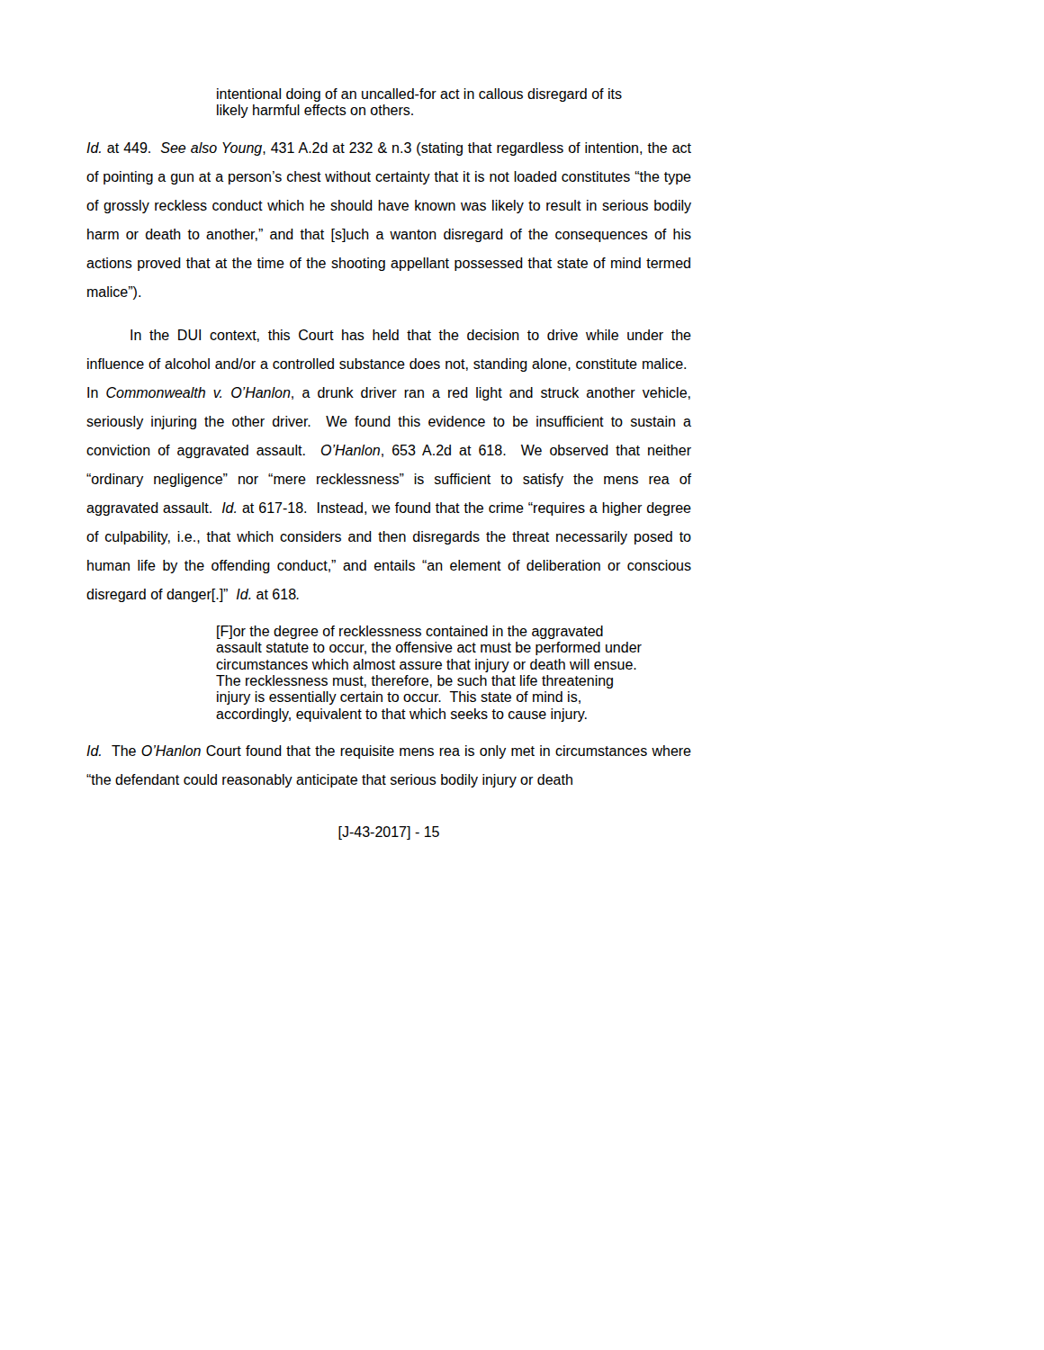intentional doing of an uncalled-for act in callous disregard of its likely harmful effects on others.
Id. at 449. See also Young, 431 A.2d at 232 & n.3 (stating that regardless of intention, the act of pointing a gun at a person’s chest without certainty that it is not loaded constitutes “the type of grossly reckless conduct which he should have known was likely to result in serious bodily harm or death to another,” and that [s]uch a wanton disregard of the consequences of his actions proved that at the time of the shooting appellant possessed that state of mind termed malice”).
In the DUI context, this Court has held that the decision to drive while under the influence of alcohol and/or a controlled substance does not, standing alone, constitute malice. In Commonwealth v. O’Hanlon, a drunk driver ran a red light and struck another vehicle, seriously injuring the other driver. We found this evidence to be insufficient to sustain a conviction of aggravated assault. O’Hanlon, 653 A.2d at 618. We observed that neither “ordinary negligence” nor “mere recklessness” is sufficient to satisfy the mens rea of aggravated assault. Id. at 617-18. Instead, we found that the crime “requires a higher degree of culpability, i.e., that which considers and then disregards the threat necessarily posed to human life by the offending conduct,” and entails “an element of deliberation or conscious disregard of danger[.]” Id. at 618.
[F]or the degree of recklessness contained in the aggravated assault statute to occur, the offensive act must be performed under circumstances which almost assure that injury or death will ensue. The recklessness must, therefore, be such that life threatening injury is essentially certain to occur. This state of mind is, accordingly, equivalent to that which seeks to cause injury.
Id. The O’Hanlon Court found that the requisite mens rea is only met in circumstances where “the defendant could reasonably anticipate that serious bodily injury or death
[J-43-2017] - 15